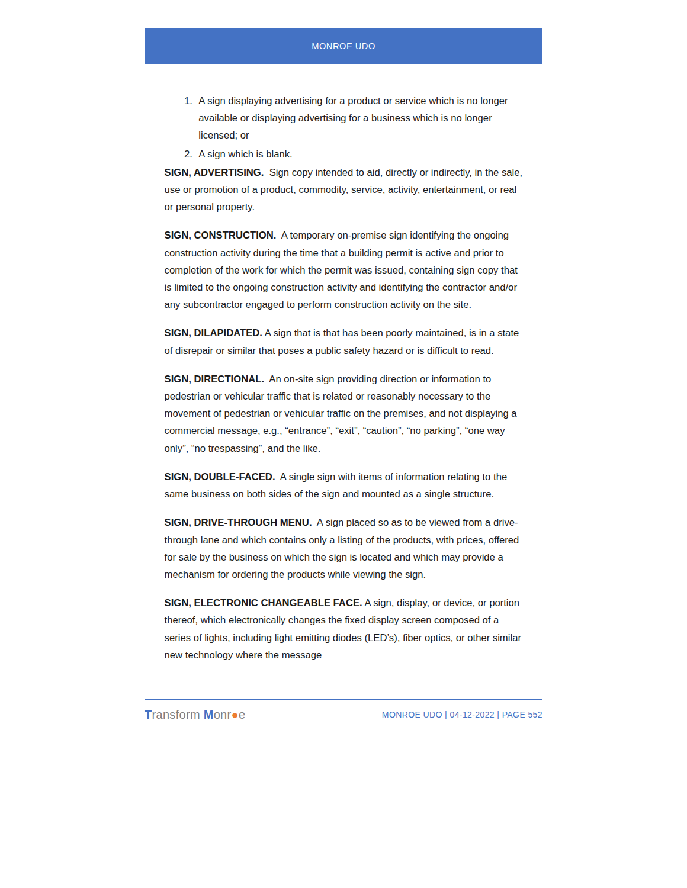MONROE UDO
A sign displaying advertising for a product or service which is no longer available or displaying advertising for a business which is no longer licensed; or
A sign which is blank.
SIGN, ADVERTISING. Sign copy intended to aid, directly or indirectly, in the sale, use or promotion of a product, commodity, service, activity, entertainment, or real or personal property.
SIGN, CONSTRUCTION. A temporary on-premise sign identifying the ongoing construction activity during the time that a building permit is active and prior to completion of the work for which the permit was issued, containing sign copy that is limited to the ongoing construction activity and identifying the contractor and/or any subcontractor engaged to perform construction activity on the site.
SIGN, DILAPIDATED. A sign that is that has been poorly maintained, is in a state of disrepair or similar that poses a public safety hazard or is difficult to read.
SIGN, DIRECTIONAL. An on-site sign providing direction or information to pedestrian or vehicular traffic that is related or reasonably necessary to the movement of pedestrian or vehicular traffic on the premises, and not displaying a commercial message, e.g., “entrance”, “exit”, “caution”, “no parking”, “one way only”, “no trespassing”, and the like.
SIGN, DOUBLE-FACED. A single sign with items of information relating to the same business on both sides of the sign and mounted as a single structure.
SIGN, DRIVE-THROUGH MENU. A sign placed so as to be viewed from a drive-through lane and which contains only a listing of the products, with prices, offered for sale by the business on which the sign is located and which may provide a mechanism for ordering the products while viewing the sign.
SIGN, ELECTRONIC CHANGEABLE FACE. A sign, display, or device, or portion thereof, which electronically changes the fixed display screen composed of a series of lights, including light emitting diodes (LED’s), fiber optics, or other similar new technology where the message
Transform Monr●e
MONROE UDO | 04-12-2022 | PAGE 552